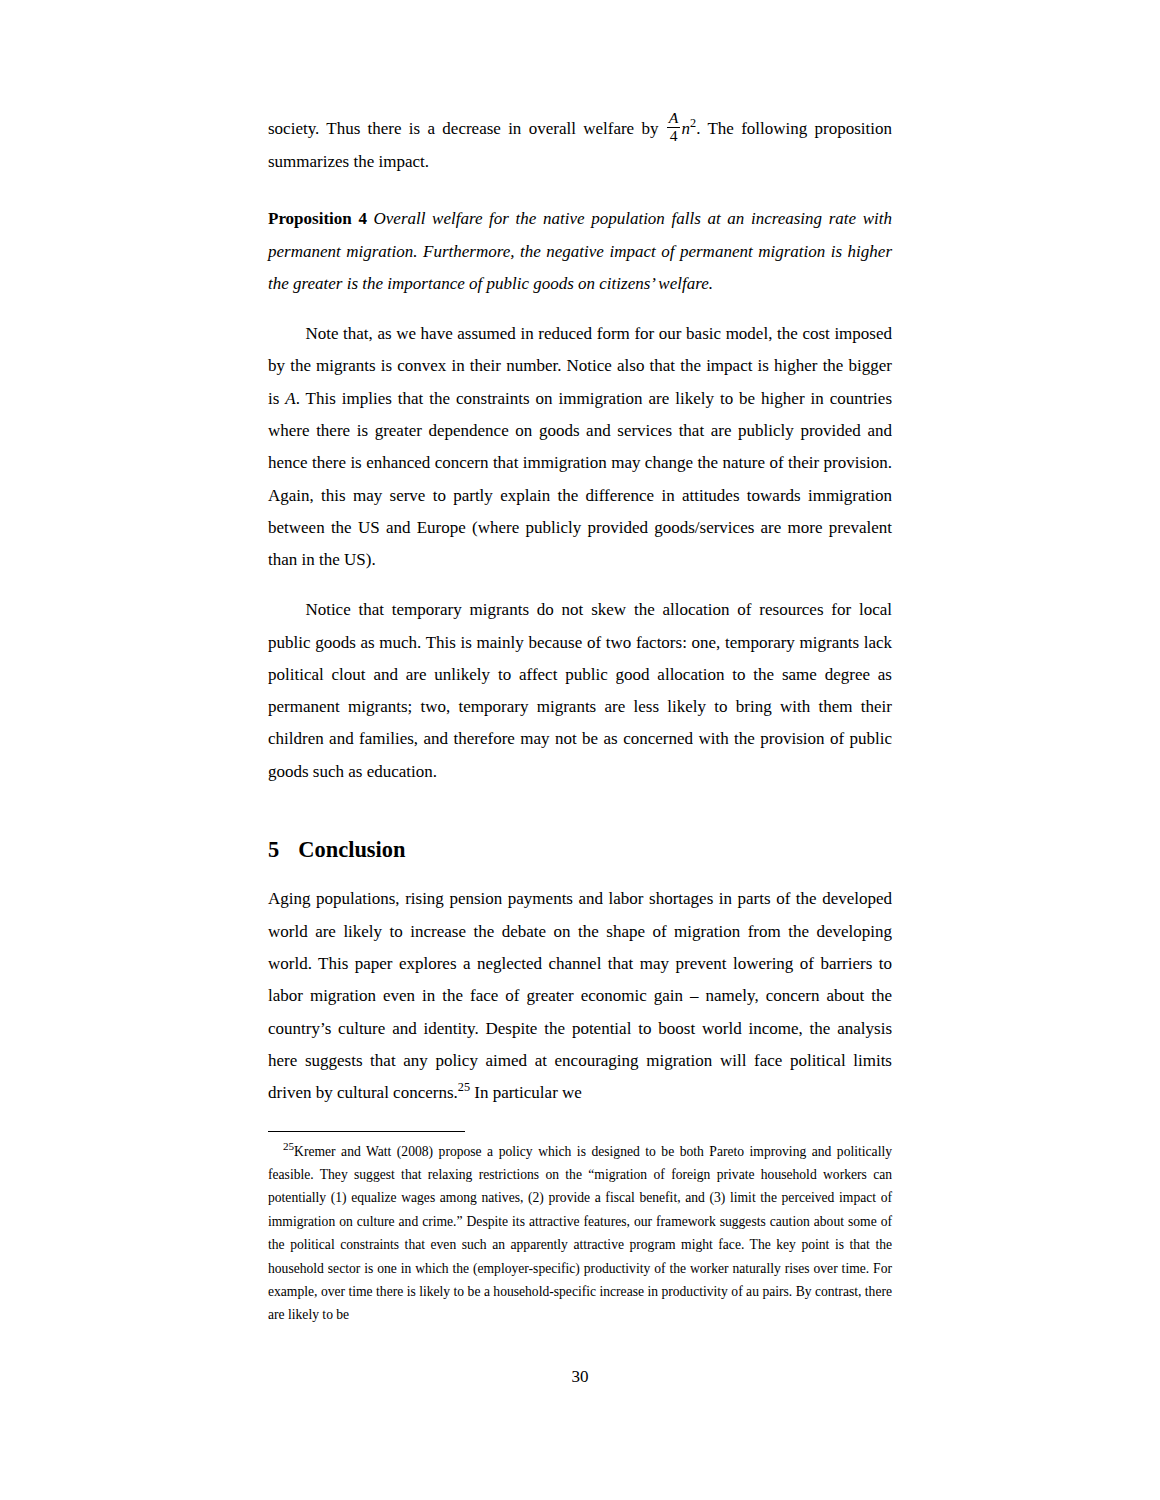society. Thus there is a decrease in overall welfare by A 4 n2. The following proposition summarizes the impact.
Proposition 4 Overall welfare for the native population falls at an increasing rate with permanent migration. Furthermore, the negative impact of permanent migration is higher the greater is the importance of public goods on citizens’ welfare.
Note that, as we have assumed in reduced form for our basic model, the cost imposed by the migrants is convex in their number. Notice also that the impact is higher the bigger is A. This implies that the constraints on immigration are likely to be higher in countries where there is greater dependence on goods and services that are publicly provided and hence there is enhanced concern that immigration may change the nature of their provision. Again, this may serve to partly explain the difference in attitudes towards immigration between the US and Europe (where publicly provided goods/services are more prevalent than in the US).
Notice that temporary migrants do not skew the allocation of resources for local public goods as much. This is mainly because of two factors: one, temporary migrants lack political clout and are unlikely to affect public good allocation to the same degree as permanent migrants; two, temporary migrants are less likely to bring with them their children and families, and therefore may not be as concerned with the provision of public goods such as education.
5 Conclusion
Aging populations, rising pension payments and labor shortages in parts of the developed world are likely to increase the debate on the shape of migration from the developing world. This paper explores a neglected channel that may prevent lowering of barriers to labor migration even in the face of greater economic gain – namely, concern about the country’s culture and identity. Despite the potential to boost world income, the analysis here suggests that any policy aimed at encouraging migration will face political limits driven by cultural concerns.25 In particular we
25Kremer and Watt (2008) propose a policy which is designed to be both Pareto improving and politically feasible. They suggest that relaxing restrictions on the “migration of foreign private household workers can potentially (1) equalize wages among natives, (2) provide a fiscal benefit, and (3) limit the perceived impact of immigration on culture and crime.” Despite its attractive features, our framework suggests caution about some of the political constraints that even such an apparently attractive program might face. The key point is that the household sector is one in which the (employer-specific) productivity of the worker naturally rises over time. For example, over time there is likely to be a household-specific increase in productivity of au pairs. By contrast, there are likely to be
30